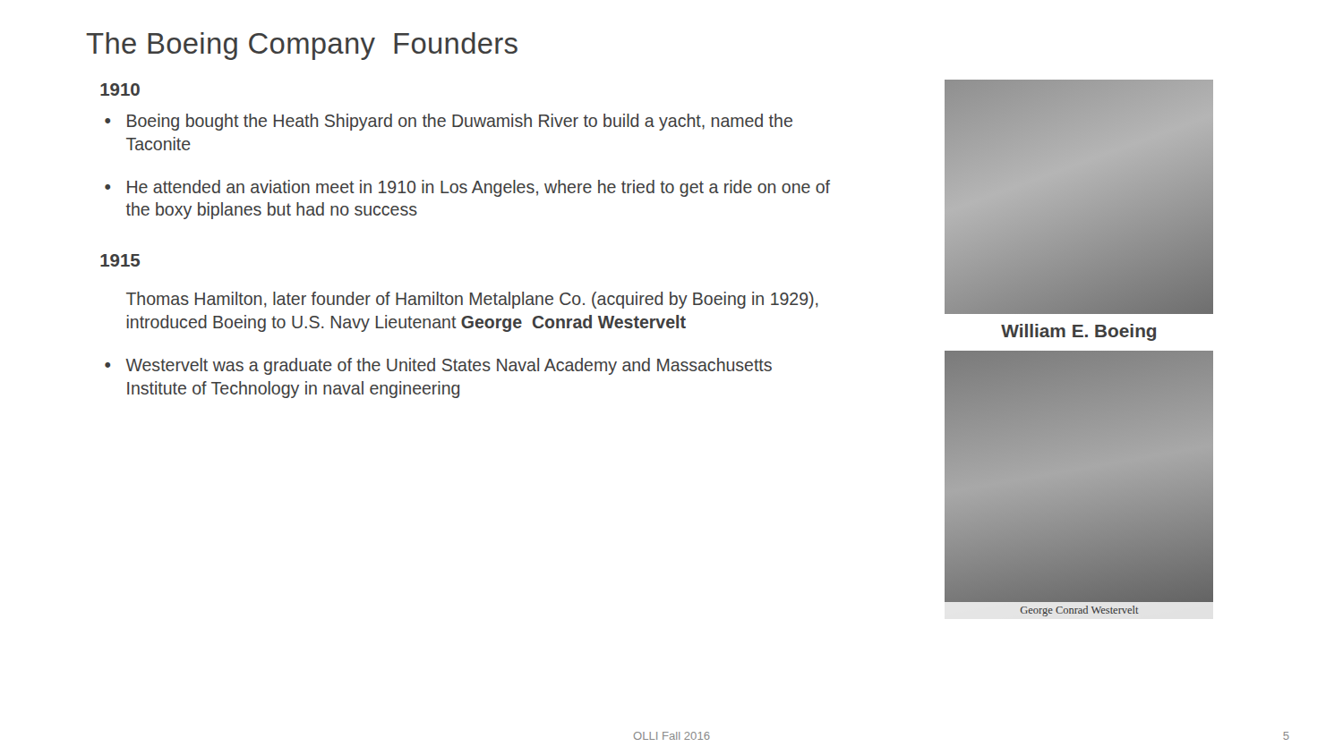The Boeing Company Founders
1910
Boeing bought the Heath Shipyard on the Duwamish River to build a yacht, named the Taconite
He attended an aviation meet in 1910 in Los Angeles, where he tried to get a ride on one of the boxy biplanes but had no success
1915
Thomas Hamilton, later founder of Hamilton Metalplane Co. (acquired by Boeing in 1929), introduced Boeing to U.S. Navy Lieutenant George Conrad Westervelt
Westervelt was a graduate of the United States Naval Academy and Massachusetts Institute of Technology in naval engineering
William E. Boeing
George Conrad Westervelt
OLLI Fall 2016 5